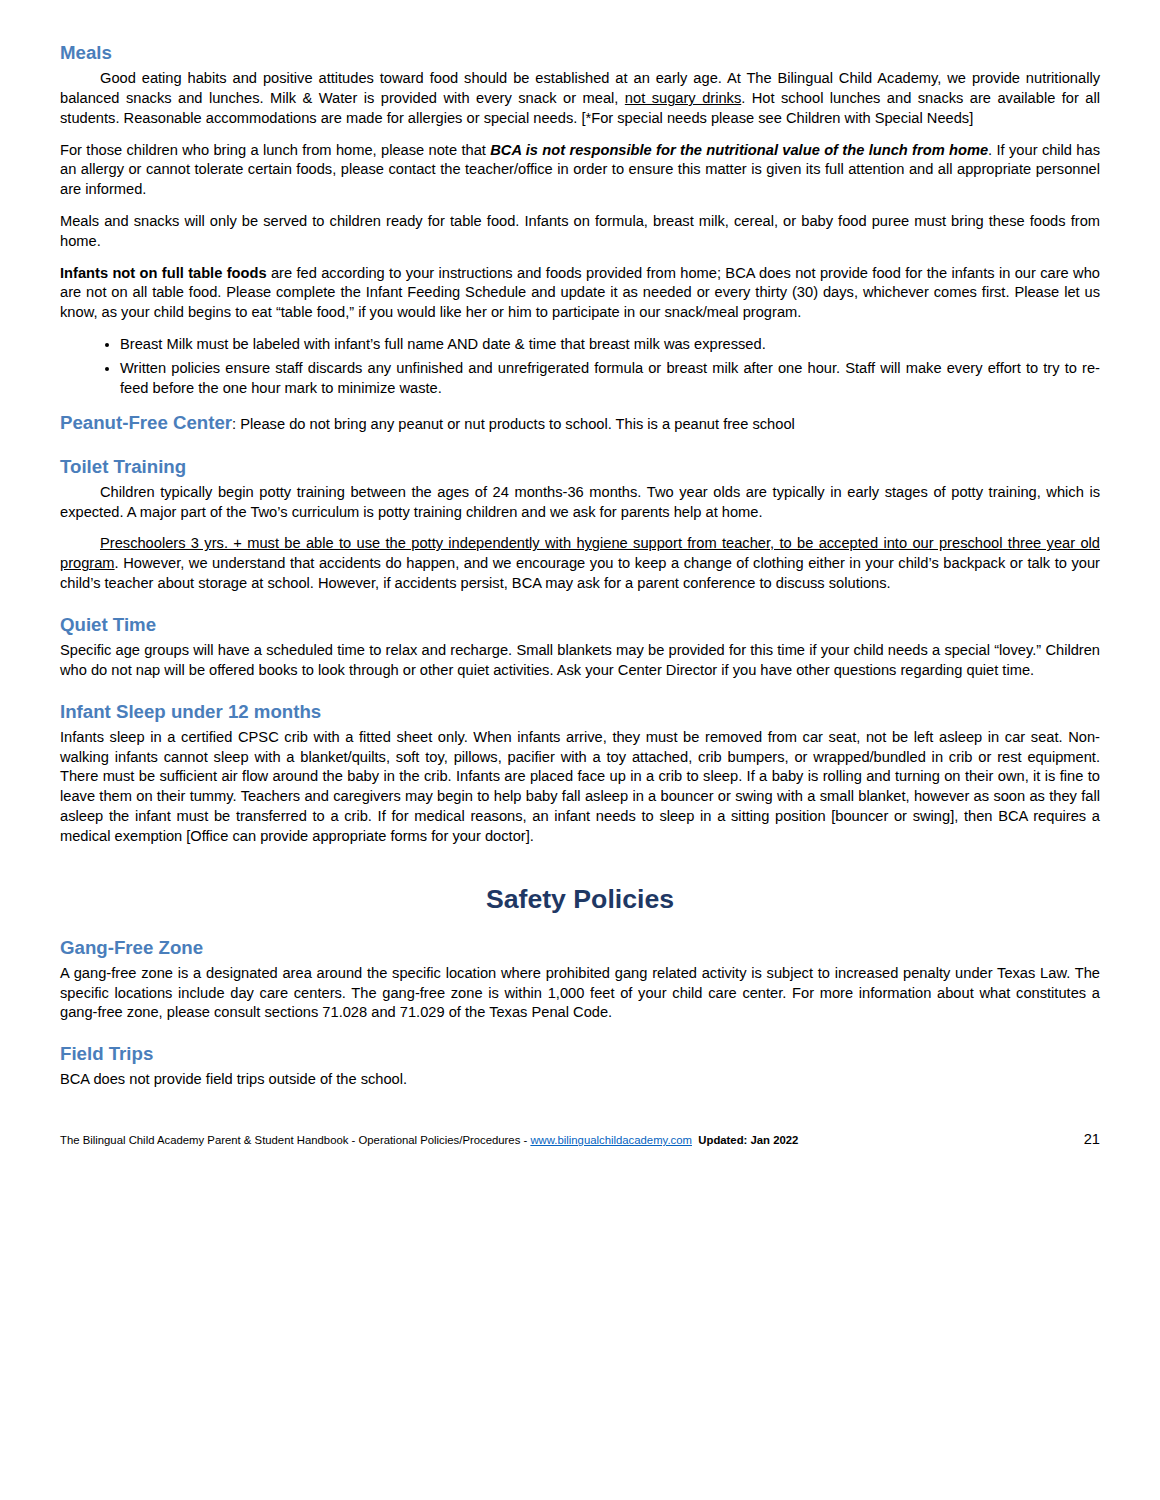Meals
Good eating habits and positive attitudes toward food should be established at an early age. At The Bilingual Child Academy, we provide nutritionally balanced snacks and lunches. Milk & Water is provided with every snack or meal, not sugary drinks. Hot school lunches and snacks are available for all students. Reasonable accommodations are made for allergies or special needs. [*For special needs please see Children with Special Needs]
For those children who bring a lunch from home, please note that BCA is not responsible for the nutritional value of the lunch from home. If your child has an allergy or cannot tolerate certain foods, please contact the teacher/office in order to ensure this matter is given its full attention and all appropriate personnel are informed.
Meals and snacks will only be served to children ready for table food. Infants on formula, breast milk, cereal, or baby food puree must bring these foods from home.
Infants not on full table foods are fed according to your instructions and foods provided from home; BCA does not provide food for the infants in our care who are not on all table food. Please complete the Infant Feeding Schedule and update it as needed or every thirty (30) days, whichever comes first. Please let us know, as your child begins to eat “table food,” if you would like her or him to participate in our snack/meal program.
Breast Milk must be labeled with infant’s full name AND date & time that breast milk was expressed.
Written policies ensure staff discards any unfinished and unrefrigerated formula or breast milk after one hour. Staff will make every effort to try to re-feed before the one hour mark to minimize waste.
Peanut-Free Center: Please do not bring any peanut or nut products to school. This is a peanut free school
Toilet Training
Children typically begin potty training between the ages of 24 months-36 months. Two year olds are typically in early stages of potty training, which is expected. A major part of the Two’s curriculum is potty training children and we ask for parents help at home.
Preschoolers 3 yrs. + must be able to use the potty independently with hygiene support from teacher, to be accepted into our preschool three year old program. However, we understand that accidents do happen, and we encourage you to keep a change of clothing either in your child’s backpack or talk to your child’s teacher about storage at school. However, if accidents persist, BCA may ask for a parent conference to discuss solutions.
Quiet Time
Specific age groups will have a scheduled time to relax and recharge. Small blankets may be provided for this time if your child needs a special “lovey.” Children who do not nap will be offered books to look through or other quiet activities. Ask your Center Director if you have other questions regarding quiet time.
Infant Sleep under 12 months
Infants sleep in a certified CPSC crib with a fitted sheet only. When infants arrive, they must be removed from car seat, not be left asleep in car seat. Non-walking infants cannot sleep with a blanket/quilts, soft toy, pillows, pacifier with a toy attached, crib bumpers, or wrapped/bundled in crib or rest equipment. There must be sufficient air flow around the baby in the crib. Infants are placed face up in a crib to sleep. If a baby is rolling and turning on their own, it is fine to leave them on their tummy. Teachers and caregivers may begin to help baby fall asleep in a bouncer or swing with a small blanket, however as soon as they fall asleep the infant must be transferred to a crib. If for medical reasons, an infant needs to sleep in a sitting position [bouncer or swing], then BCA requires a medical exemption [Office can provide appropriate forms for your doctor].
Safety Policies
Gang-Free Zone
A gang-free zone is a designated area around the specific location where prohibited gang related activity is subject to increased penalty under Texas Law. The specific locations include day care centers. The gang-free zone is within 1,000 feet of your child care center. For more information about what constitutes a gang-free zone, please consult sections 71.028 and 71.029 of the Texas Penal Code.
Field Trips
BCA does not provide field trips outside of the school.
The Bilingual Child Academy Parent & Student Handbook - Operational Policies/Procedures - www.bilingualchildacademy.com Updated: Jan 2022
21